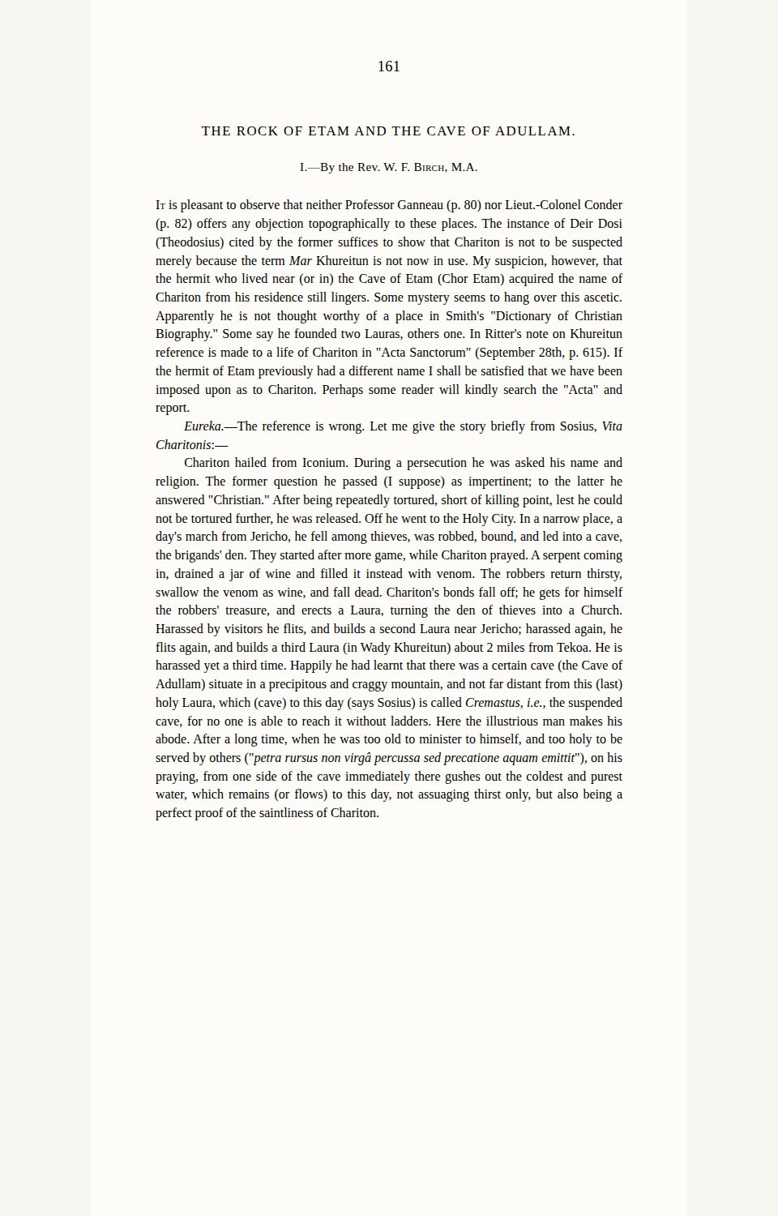161
The Rock of Etam and the Cave of Adullam.
I.—By the Rev. W. F. Birch, M.A.
It is pleasant to observe that neither Professor Ganneau (p. 80) nor Lieut.-Colonel Conder (p. 82) offers any objection topographically to these places. The instance of Deir Dosi (Theodosius) cited by the former suffices to show that Chariton is not to be suspected merely because the term Mar Khureitun is not now in use. My suspicion, however, that the hermit who lived near (or in) the Cave of Etam (Chor Etam) acquired the name of Chariton from his residence still lingers. Some mystery seems to hang over this ascetic. Apparently he is not thought worthy of a place in Smith's "Dictionary of Christian Biography." Some say he founded two Lauras, others one. In Ritter's note on Khureitun reference is made to a life of Chariton in "Acta Sanctorum" (September 28th, p. 615). If the hermit of Etam previously had a different name I shall be satisfied that we have been imposed upon as to Chariton. Perhaps some reader will kindly search the "Acta" and report.
Eureka.—The reference is wrong. Let me give the story briefly from Sosius, Vita Charitonis:—
Chariton hailed from Iconium. During a persecution he was asked his name and religion. The former question he passed (I suppose) as impertinent; to the latter he answered "Christian." After being repeatedly tortured, short of killing point, lest he could not be tortured further, he was released. Off he went to the Holy City. In a narrow place, a day's march from Jericho, he fell among thieves, was robbed, bound, and led into a cave, the brigands' den. They started after more game, while Chariton prayed. A serpent coming in, drained a jar of wine and filled it instead with venom. The robbers return thirsty, swallow the venom as wine, and fall dead. Chariton's bonds fall off; he gets for himself the robbers' treasure, and erects a Laura, turning the den of thieves into a Church. Harassed by visitors he flits, and builds a second Laura near Jericho; harassed again, he flits again, and builds a third Laura (in Wady Khureitun) about 2 miles from Tekoa. He is harassed yet a third time. Happily he had learnt that there was a certain cave (the Cave of Adullam) situate in a precipitous and craggy mountain, and not far distant from this (last) holy Laura, which (cave) to this day (says Sosius) is called Cremastus, i.e., the suspended cave, for no one is able to reach it without ladders. Here the illustrious man makes his abode. After a long time, when he was too old to minister to himself, and too holy to be served by others ("petra rursus non virgâ percussa sed precatione aquam emittit"), on his praying, from one side of the cave immediately there gushes out the coldest and purest water, which remains (or flows) to this day, not assuaging thirst only, but also being a perfect proof of the saintliness of Chariton.